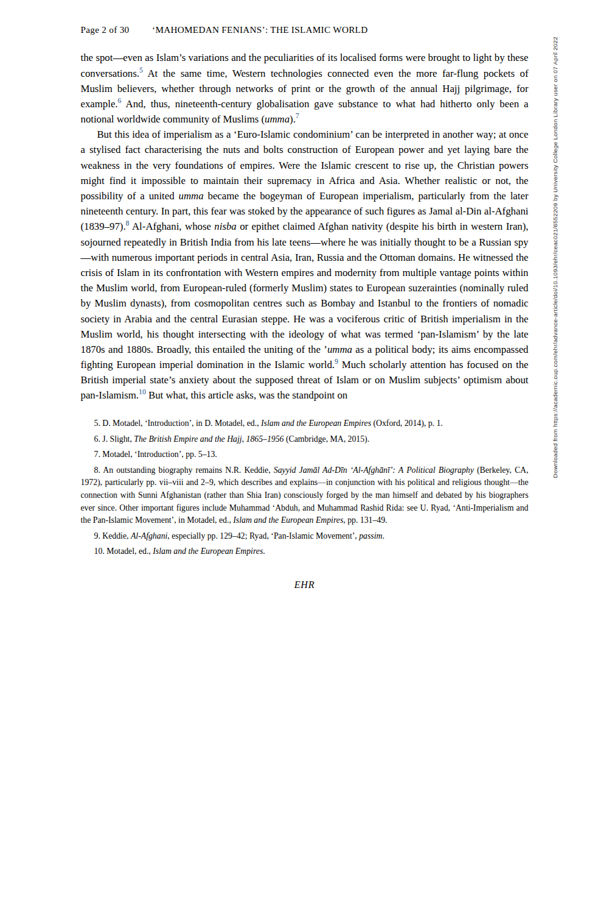Downloaded from https://academic.oup.com/ehr/advance-article/doi/10.1093/ehr/ceac021/6552209 by University College London Library user on 07 April 2022
Page 2 of 30 ‘MAHOMEDAN FENIANS’: THE ISLAMIC WORLD
the spot—even as Islam’s variations and the peculiarities of its localised forms were brought to light by these conversations.5 At the same time, Western technologies connected even the more far-flung pockets of Muslim believers, whether through networks of print or the growth of the annual Hajj pilgrimage, for example.6 And, thus, nineteenth-century globalisation gave substance to what had hitherto only been a notional worldwide community of Muslims (umma).7
But this idea of imperialism as a ‘Euro-Islamic condominium’ can be interpreted in another way; at once a stylised fact characterising the nuts and bolts construction of European power and yet laying bare the weakness in the very foundations of empires. Were the Islamic crescent to rise up, the Christian powers might find it impossible to maintain their supremacy in Africa and Asia. Whether realistic or not, the possibility of a united umma became the bogeyman of European imperialism, particularly from the later nineteenth century. In part, this fear was stoked by the appearance of such figures as Jamal al-Din al-Afghani (1839–97).8 Al-Afghani, whose nisba or epithet claimed Afghan nativity (despite his birth in western Iran), sojourned repeatedly in British India from his late teens—where he was initially thought to be a Russian spy—with numerous important periods in central Asia, Iran, Russia and the Ottoman domains. He witnessed the crisis of Islam in its confrontation with Western empires and modernity from multiple vantage points within the Muslim world, from European-ruled (formerly Muslim) states to European suzerainties (nominally ruled by Muslim dynasts), from cosmopolitan centres such as Bombay and Istanbul to the frontiers of nomadic society in Arabia and the central Eurasian steppe. He was a vociferous critic of British imperialism in the Muslim world, his thought intersecting with the ideology of what was termed ‘pan-Islamism’ by the late 1870s and 1880s. Broadly, this entailed the uniting of the ’umma as a political body; its aims encompassed fighting European imperial domination in the Islamic world.9 Much scholarly attention has focused on the British imperial state’s anxiety about the supposed threat of Islam or on Muslim subjects’ optimism about pan-Islamism.10 But what, this article asks, was the standpoint on
5. D. Motadel, ‘Introduction’, in D. Motadel, ed., Islam and the European Empires (Oxford, 2014), p. 1.
6. J. Slight, The British Empire and the Hajj, 1865–1956 (Cambridge, MA, 2015).
7. Motadel, ‘Introduction’, pp. 5–13.
8. An outstanding biography remains N.R. Keddie, Sayyid Jamāl Ad-Dīn ‘Al-Afghānī’: A Political Biography (Berkeley, CA, 1972), particularly pp. vii–viii and 2–9, which describes and explains—in conjunction with his political and religious thought—the connection with Sunni Afghanistan (rather than Shia Iran) consciously forged by the man himself and debated by his biographers ever since. Other important figures include Muhammad ‘Abduh, and Muhammad Rashid Rida: see U. Ryad, ‘Anti-Imperialism and the Pan-Islamic Movement’, in Motadel, ed., Islam and the European Empires, pp. 131–49.
9. Keddie, Al-Afghani, especially pp. 129–42; Ryad, ‘Pan-Islamic Movement’, passim.
10. Motadel, ed., Islam and the European Empires.
EHR